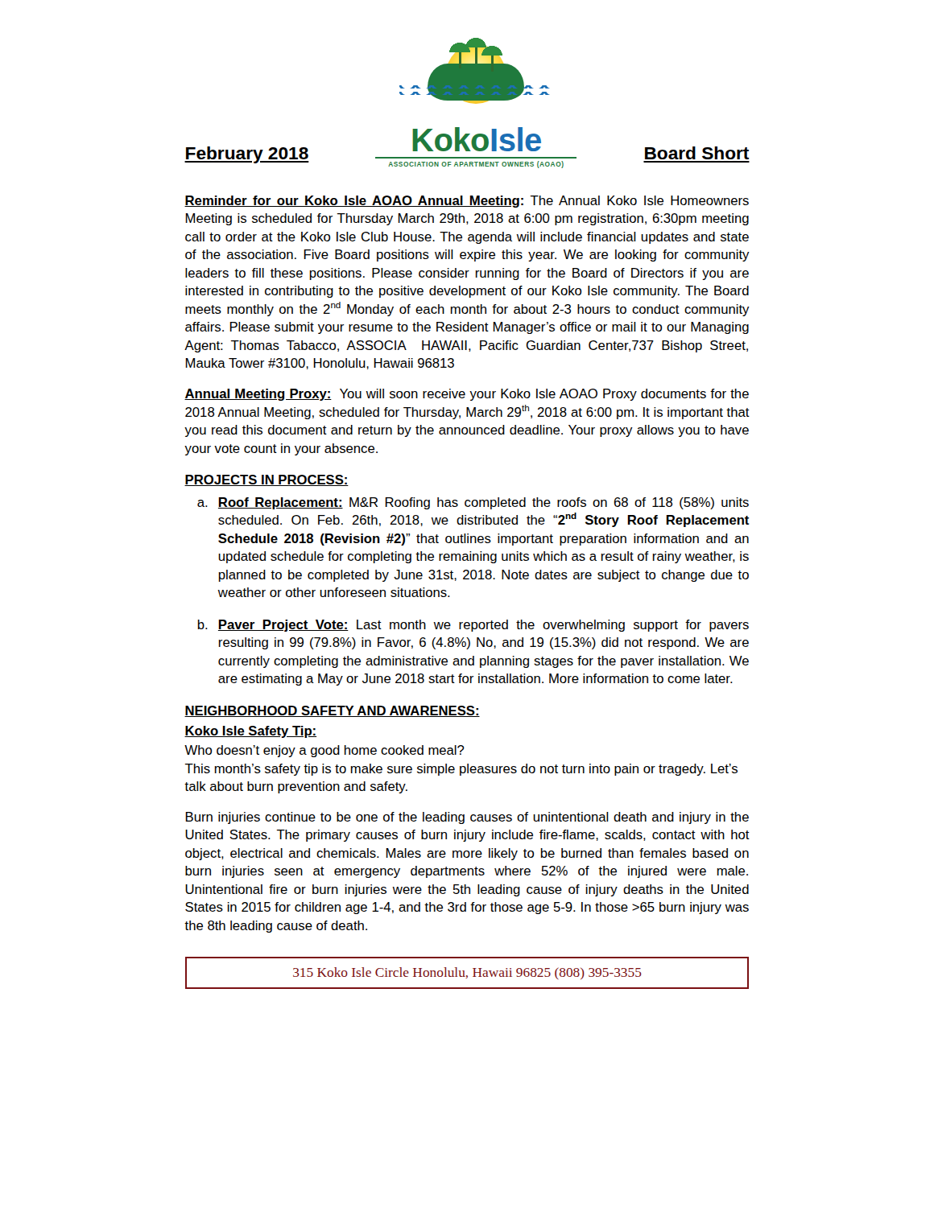February 2018
Koko Isle
ASSOCIATION OF APARTMENT OWNERS (AOAO)
Board Short
Reminder for our Koko Isle AOAO Annual Meeting: The Annual Koko Isle Homeowners Meeting is scheduled for Thursday March 29th, 2018 at 6:00 pm registration, 6:30pm meeting call to order at the Koko Isle Club House. The agenda will include financial updates and state of the association. Five Board positions will expire this year. We are looking for community leaders to fill these positions. Please consider running for the Board of Directors if you are interested in contributing to the positive development of our Koko Isle community. The Board meets monthly on the 2nd Monday of each month for about 2-3 hours to conduct community affairs. Please submit your resume to the Resident Manager’s office or mail it to our Managing Agent: Thomas Tabacco, ASSOCIA HAWAII, Pacific Guardian Center,737 Bishop Street, Mauka Tower #3100, Honolulu, Hawaii 96813
Annual Meeting Proxy: You will soon receive your Koko Isle AOAO Proxy documents for the 2018 Annual Meeting, scheduled for Thursday, March 29th, 2018 at 6:00 pm. It is important that you read this document and return by the announced deadline. Your proxy allows you to have your vote count in your absence.
PROJECTS IN PROCESS:
Roof Replacement: M&R Roofing has completed the roofs on 68 of 118 (58%) units scheduled. On Feb. 26th, 2018, we distributed the “2nd Story Roof Replacement Schedule 2018 (Revision #2)” that outlines important preparation information and an updated schedule for completing the remaining units which as a result of rainy weather, is planned to be completed by June 31st, 2018. Note dates are subject to change due to weather or other unforeseen situations.
Paver Project Vote: Last month we reported the overwhelming support for pavers resulting in 99 (79.8%) in Favor, 6 (4.8%) No, and 19 (15.3%) did not respond. We are currently completing the administrative and planning stages for the paver installation. We are estimating a May or June 2018 start for installation. More information to come later.
NEIGHBORHOOD SAFETY AND AWARENESS:
Koko Isle Safety Tip:
Who doesn’t enjoy a good home cooked meal?
This month’s safety tip is to make sure simple pleasures do not turn into pain or tragedy. Let’s talk about burn prevention and safety.
Burn injuries continue to be one of the leading causes of unintentional death and injury in the United States. The primary causes of burn injury include fire-flame, scalds, contact with hot object, electrical and chemicals. Males are more likely to be burned than females based on burn injuries seen at emergency departments where 52% of the injured were male. Unintentional fire or burn injuries were the 5th leading cause of injury deaths in the United States in 2015 for children age 1-4, and the 3rd for those age 5-9. In those >65 burn injury was the 8th leading cause of death.
315 Koko Isle Circle Honolulu, Hawaii 96825 (808) 395-3355